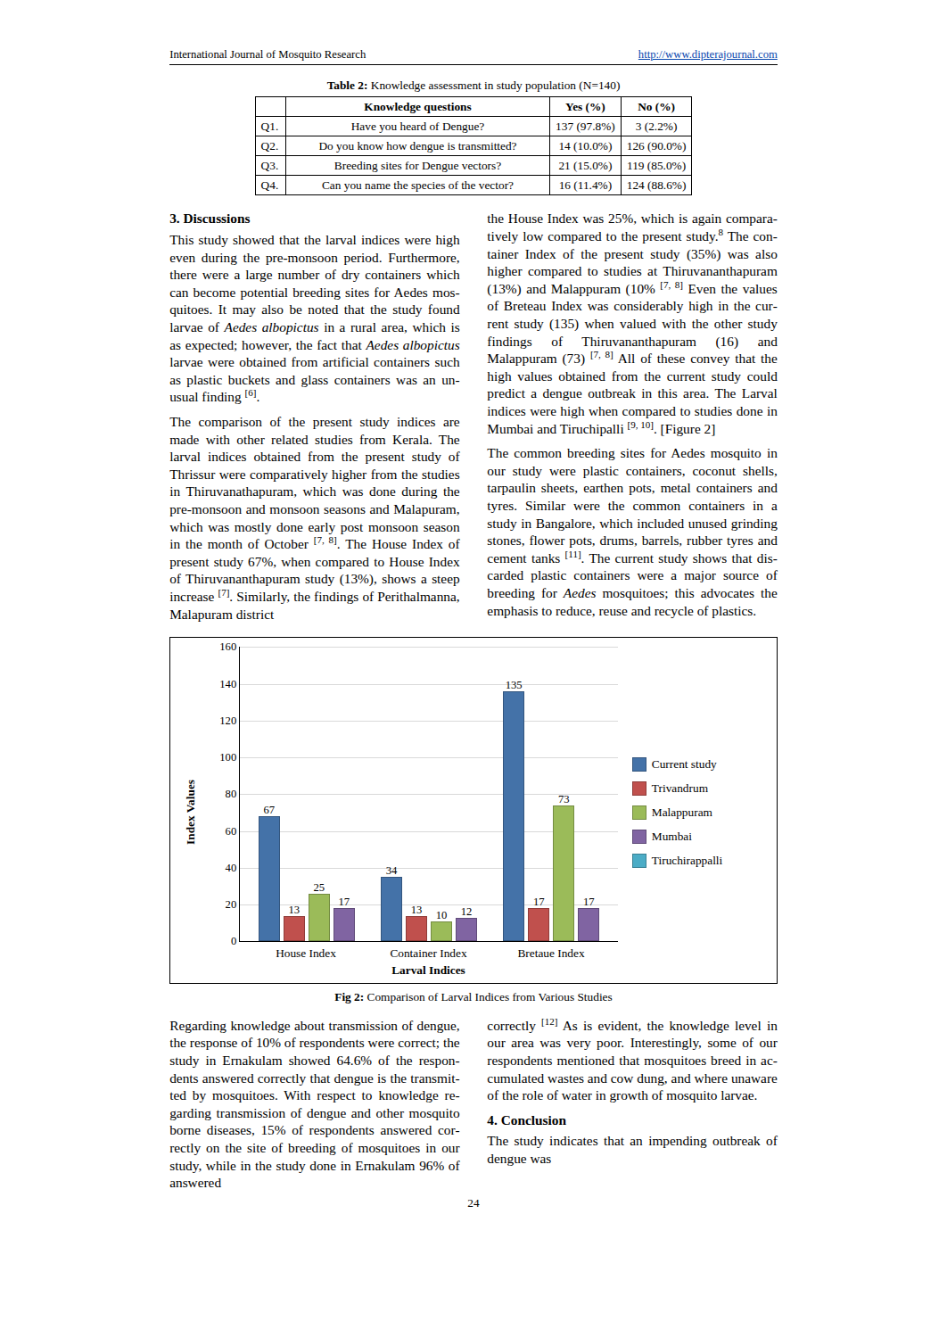International Journal of Mosquito Research http://www.dipterajournal.com
Table 2: Knowledge assessment in study population (N=140)
| | Knowledge questions | Yes (%) | No (%) |
| --- | --- | --- | --- |
| Q1. | Have you heard of Dengue? | 137 (97.8%) | 3 (2.2%) |
| Q2. | Do you know how dengue is transmitted? | 14 (10.0%) | 126 (90.0%) |
| Q3. | Breeding sites for Dengue vectors? | 21 (15.0%) | 119 (85.0%) |
| Q4. | Can you name the species of the vector? | 16 (11.4%) | 124 (88.6%) |
3. Discussions
This study showed that the larval indices were high even during the pre-monsoon period. Furthermore, there were a large number of dry containers which can become potential breeding sites for Aedes mosquitoes. It may also be noted that the study found larvae of Aedes albopictus in a rural area, which is as expected; however, the fact that Aedes albopictus larvae were obtained from artificial containers such as plastic buckets and glass containers was an unusual finding [6].
The comparison of the present study indices are made with other related studies from Kerala. The larval indices obtained from the present study of Thrissur were comparatively higher from the studies in Thiruvanathapuram, which was done during the pre-monsoon and monsoon seasons and Malapuram, which was mostly done early post monsoon season in the month of October [7, 8]. The House Index of present study 67%, when compared to House Index of Thiruvananthapuram study (13%), shows a steep increase [7]. Similarly, the findings of Perithalmanna, Malapuram district
the House Index was 25%, which is again comparatively low compared to the present study.8 The container Index of the present study (35%) was also higher compared to studies at Thiruvananthapuram (13%) and Malappuram (10% [7, 8] Even the values of Breteau Index was considerably high in the current study (135) when valued with the other study findings of Thiruvananthapuram (16) and Malappuram (73) [7, 8] All of these convey that the high values obtained from the current study could predict a dengue outbreak in this area. The Larval indices were high when compared to studies done in Mumbai and Tiruchipalli [9, 10]. [Figure 2]
The common breeding sites for Aedes mosquito in our study were plastic containers, coconut shells, tarpaulin sheets, earthen pots, metal containers and tyres. Similar were the common containers in a study in Bangalore, which included unused grinding stones, flower pots, drums, barrels, rubber tyres and cement tanks [11]. The current study shows that discarded plastic containers were a major source of breeding for Aedes mosquitoes; this advocates the emphasis to reduce, reuse and recycle of plastics.
Index Values
160
140
120
100
80
60
40
20
0
67
13
25
17
34
13
10
12
135
17
73
17
House Index
Container Index
Bretaue Index
Larval Indices
Current study
Trivandrum
Malappuram
Mumbai
Tiruchirappalli
Fig 2: Comparison of Larval Indices from Various Studies
Regarding knowledge about transmission of dengue, the response of 10% of respondents were correct; the study in Ernakulam showed 64.6% of the respondents answered correctly that dengue is the transmitted by mosquitoes. With respect to knowledge regarding transmission of dengue and other mosquito borne diseases, 15% of respondents answered correctly on the site of breeding of mosquitoes in our study, while in the study done in Ernakulam 96% of answered
correctly [12] As is evident, the knowledge level in our area was very poor. Interestingly, some of our respondents mentioned that mosquitoes breed in accumulated wastes and cow dung, and where unaware of the role of water in growth of mosquito larvae.
4. Conclusion
The study indicates that an impending outbreak of dengue was
24